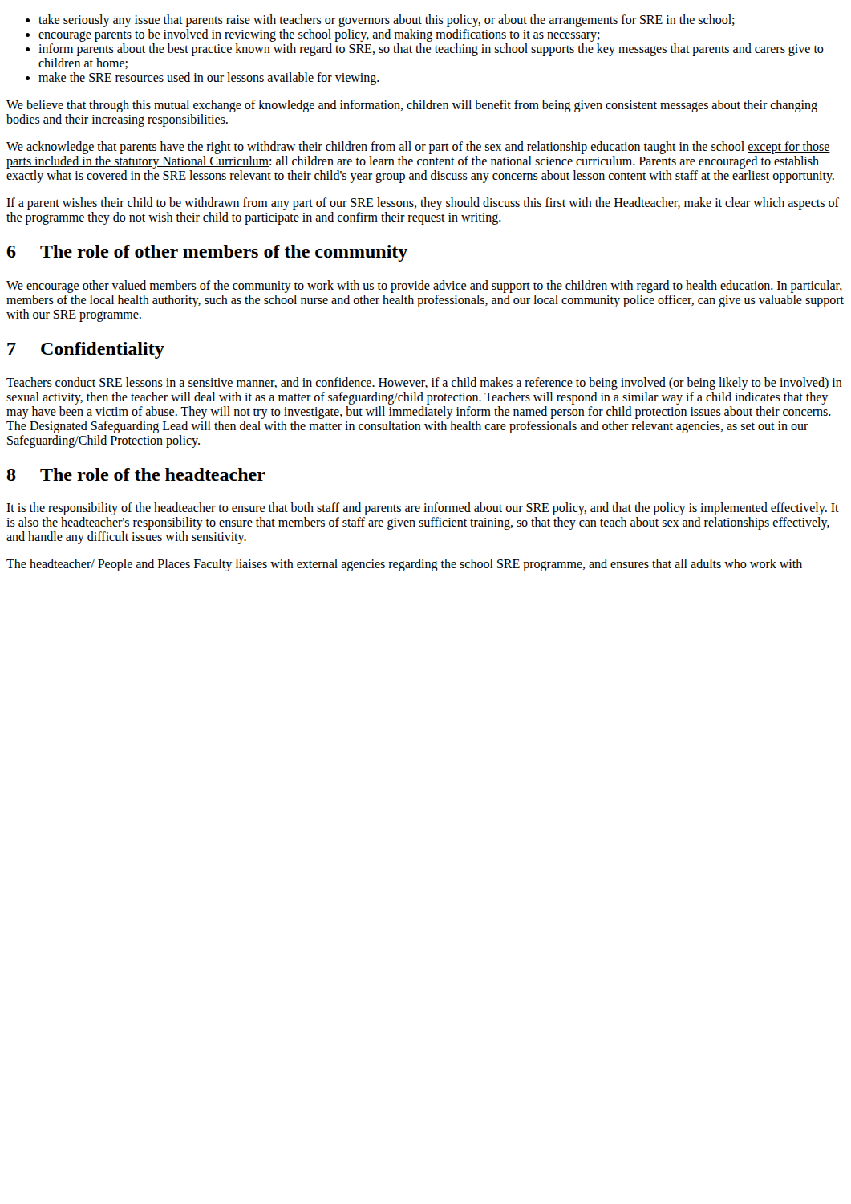take seriously any issue that parents raise with teachers or governors about this policy, or about the arrangements for SRE in the school;
encourage parents to be involved in reviewing the school policy, and making modifications to it as necessary;
inform parents about the best practice known with regard to SRE, so that the teaching in school supports the key messages that parents and carers give to children at home;
make the SRE resources used in our lessons available for viewing.
We believe that through this mutual exchange of knowledge and information, children will benefit from being given consistent messages about their changing bodies and their increasing responsibilities.
We acknowledge that parents have the right to withdraw their children from all or part of the sex and relationship education taught in the school except for those parts included in the statutory National Curriculum: all children are to learn the content of the national science curriculum. Parents are encouraged to establish exactly what is covered in the SRE lessons relevant to their child's year group and discuss any concerns about lesson content with staff at the earliest opportunity.
If a parent wishes their child to be withdrawn from any part of our SRE lessons, they should discuss this first with the Headteacher, make it clear which aspects of the programme they do not wish their child to participate in and confirm their request in writing.
6 The role of other members of the community
We encourage other valued members of the community to work with us to provide advice and support to the children with regard to health education. In particular, members of the local health authority, such as the school nurse and other health professionals, and our local community police officer, can give us valuable support with our SRE programme.
7 Confidentiality
Teachers conduct SRE lessons in a sensitive manner, and in confidence. However, if a child makes a reference to being involved (or being likely to be involved) in sexual activity, then the teacher will deal with it as a matter of safeguarding/child protection. Teachers will respond in a similar way if a child indicates that they may have been a victim of abuse. They will not try to investigate, but will immediately inform the named person for child protection issues about their concerns. The Designated Safeguarding Lead will then deal with the matter in consultation with health care professionals and other relevant agencies, as set out in our Safeguarding/Child Protection policy.
8 The role of the headteacher
It is the responsibility of the headteacher to ensure that both staff and parents are informed about our SRE policy, and that the policy is implemented effectively. It is also the headteacher's responsibility to ensure that members of staff are given sufficient training, so that they can teach about sex and relationships effectively, and handle any difficult issues with sensitivity.
The headteacher/ People and Places Faculty liaises with external agencies regarding the school SRE programme, and ensures that all adults who work with